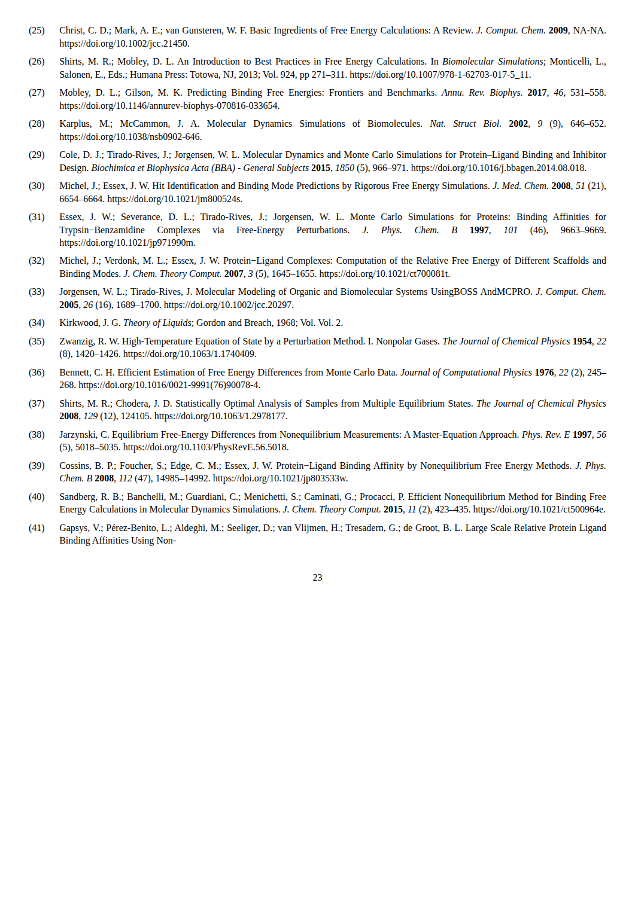(25) Christ, C. D.; Mark, A. E.; van Gunsteren, W. F. Basic Ingredients of Free Energy Calculations: A Review. J. Comput. Chem. 2009, NA-NA. https://doi.org/10.1002/jcc.21450.
(26) Shirts, M. R.; Mobley, D. L. An Introduction to Best Practices in Free Energy Calculations. In Biomolecular Simulations; Monticelli, L., Salonen, E., Eds.; Humana Press: Totowa, NJ, 2013; Vol. 924, pp 271–311. https://doi.org/10.1007/978-1-62703-017-5_11.
(27) Mobley, D. L.; Gilson, M. K. Predicting Binding Free Energies: Frontiers and Benchmarks. Annu. Rev. Biophys. 2017, 46, 531–558. https://doi.org/10.1146/annurev-biophys-070816-033654.
(28) Karplus, M.; McCammon, J. A. Molecular Dynamics Simulations of Biomolecules. Nat. Struct Biol. 2002, 9 (9), 646–652. https://doi.org/10.1038/nsb0902-646.
(29) Cole, D. J.; Tirado-Rives, J.; Jorgensen, W. L. Molecular Dynamics and Monte Carlo Simulations for Protein–Ligand Binding and Inhibitor Design. Biochimica et Biophysica Acta (BBA) - General Subjects 2015, 1850 (5), 966–971. https://doi.org/10.1016/j.bbagen.2014.08.018.
(30) Michel, J.; Essex, J. W. Hit Identification and Binding Mode Predictions by Rigorous Free Energy Simulations. J. Med. Chem. 2008, 51 (21), 6654–6664. https://doi.org/10.1021/jm800524s.
(31) Essex, J. W.; Severance, D. L.; Tirado-Rives, J.; Jorgensen, W. L. Monte Carlo Simulations for Proteins: Binding Affinities for Trypsin−Benzamidine Complexes via Free-Energy Perturbations. J. Phys. Chem. B 1997, 101 (46), 9663–9669. https://doi.org/10.1021/jp971990m.
(32) Michel, J.; Verdonk, M. L.; Essex, J. W. Protein−Ligand Complexes: Computation of the Relative Free Energy of Different Scaffolds and Binding Modes. J. Chem. Theory Comput. 2007, 3 (5), 1645–1655. https://doi.org/10.1021/ct700081t.
(33) Jorgensen, W. L.; Tirado-Rives, J. Molecular Modeling of Organic and Biomolecular Systems UsingBOSS AndMCPRO. J. Comput. Chem. 2005, 26 (16), 1689–1700. https://doi.org/10.1002/jcc.20297.
(34) Kirkwood, J. G. Theory of Liquids; Gordon and Breach, 1968; Vol. Vol. 2.
(35) Zwanzig, R. W. High-Temperature Equation of State by a Perturbation Method. I. Nonpolar Gases. The Journal of Chemical Physics 1954, 22 (8), 1420–1426. https://doi.org/10.1063/1.1740409.
(36) Bennett, C. H. Efficient Estimation of Free Energy Differences from Monte Carlo Data. Journal of Computational Physics 1976, 22 (2), 245–268. https://doi.org/10.1016/0021-9991(76)90078-4.
(37) Shirts, M. R.; Chodera, J. D. Statistically Optimal Analysis of Samples from Multiple Equilibrium States. The Journal of Chemical Physics 2008, 129 (12), 124105. https://doi.org/10.1063/1.2978177.
(38) Jarzynski, C. Equilibrium Free-Energy Differences from Nonequilibrium Measurements: A Master-Equation Approach. Phys. Rev. E 1997, 56 (5), 5018–5035. https://doi.org/10.1103/PhysRevE.56.5018.
(39) Cossins, B. P.; Foucher, S.; Edge, C. M.; Essex, J. W. Protein−Ligand Binding Affinity by Nonequilibrium Free Energy Methods. J. Phys. Chem. B 2008, 112 (47), 14985–14992. https://doi.org/10.1021/jp803533w.
(40) Sandberg, R. B.; Banchelli, M.; Guardiani, C.; Menichetti, S.; Caminati, G.; Procacci, P. Efficient Nonequilibrium Method for Binding Free Energy Calculations in Molecular Dynamics Simulations. J. Chem. Theory Comput. 2015, 11 (2), 423–435. https://doi.org/10.1021/ct500964e.
(41) Gapsys, V.; Pérez-Benito, L.; Aldeghi, M.; Seeliger, D.; van Vlijmen, H.; Tresadern, G.; de Groot, B. L. Large Scale Relative Protein Ligand Binding Affinities Using Non-
23